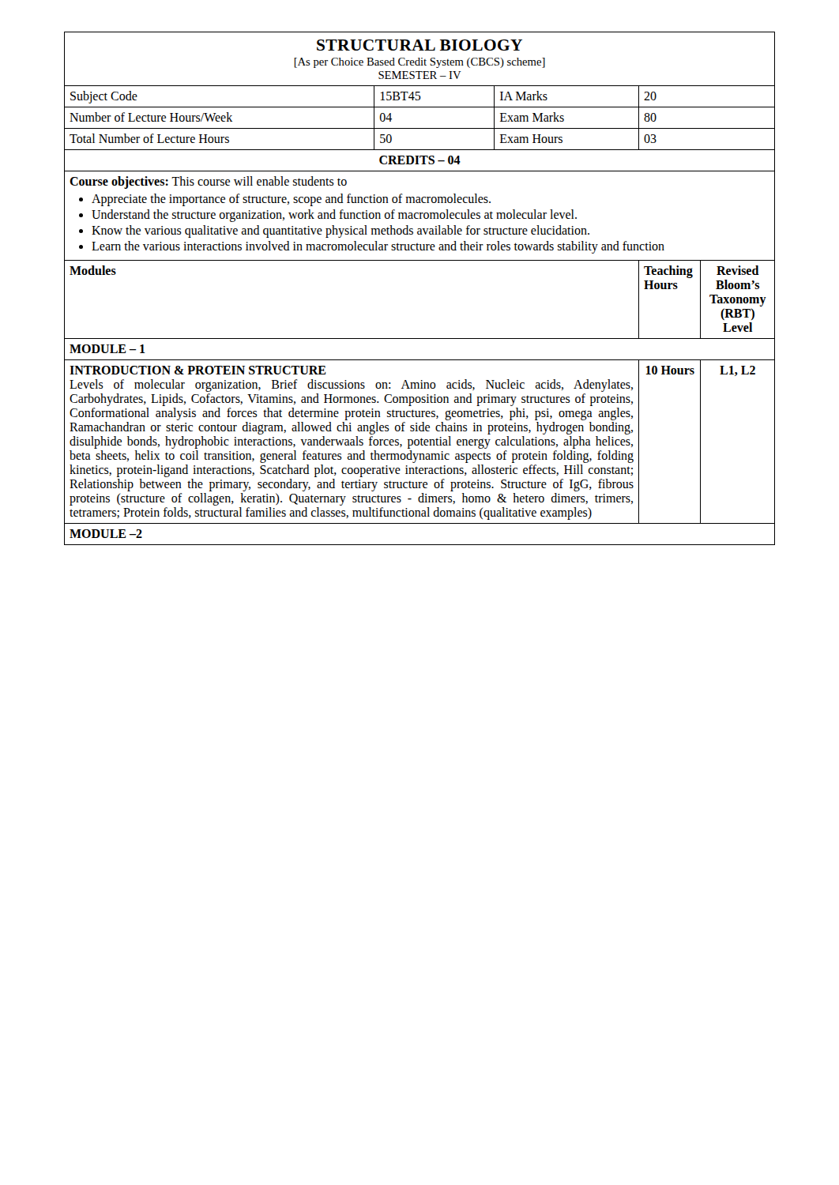| STRUCTURAL BIOLOGY [As per Choice Based Credit System (CBCS) scheme] SEMESTER – IV |
| Subject Code | 15BT45 | IA Marks | 20 |
| Number of Lecture Hours/Week | 04 | Exam Marks | 80 |
| Total Number of Lecture Hours | 50 | Exam Hours | 03 |
| CREDITS – 04 |
| Course objectives: This course will enable students to Appreciate the importance of structure, scope and function of macromolecules. Understand the structure organization, work and function of macromolecules at molecular level. Know the various qualitative and quantitative physical methods available for structure elucidation. Learn the various interactions involved in macromolecular structure and their roles towards stability and function |
| Modules | Teaching Hours | Revised Bloom’s Taxonomy (RBT) Level |
| MODULE – 1 |
| INTRODUCTION & PROTEIN STRUCTURE Levels of molecular organization, Brief discussions on: Amino acids, Nucleic acids, Adenylates, Carbohydrates, Lipids, Cofactors, Vitamins, and Hormones. Composition and primary structures of proteins, Conformational analysis and forces that determine protein structures, geometries, phi, psi, omega angles, Ramachandran or steric contour diagram, allowed chi angles of side chains in proteins, hydrogen bonding, disulphide bonds, hydrophobic interactions, vanderwaals forces, potential energy calculations, alpha helices, beta sheets, helix to coil transition, general features and thermodynamic aspects of protein folding, folding kinetics, protein-ligand interactions, Scatchard plot, cooperative interactions, allosteric effects, Hill constant; Relationship between the primary, secondary, and tertiary structure of proteins. Structure of IgG, fibrous proteins (structure of collagen, keratin). Quaternary structures - dimers, homo & hetero dimers, trimers, tetramers; Protein folds, structural families and classes, multifunctional domains (qualitative examples) | 10 Hours | L1, L2 |
| MODULE –2 |